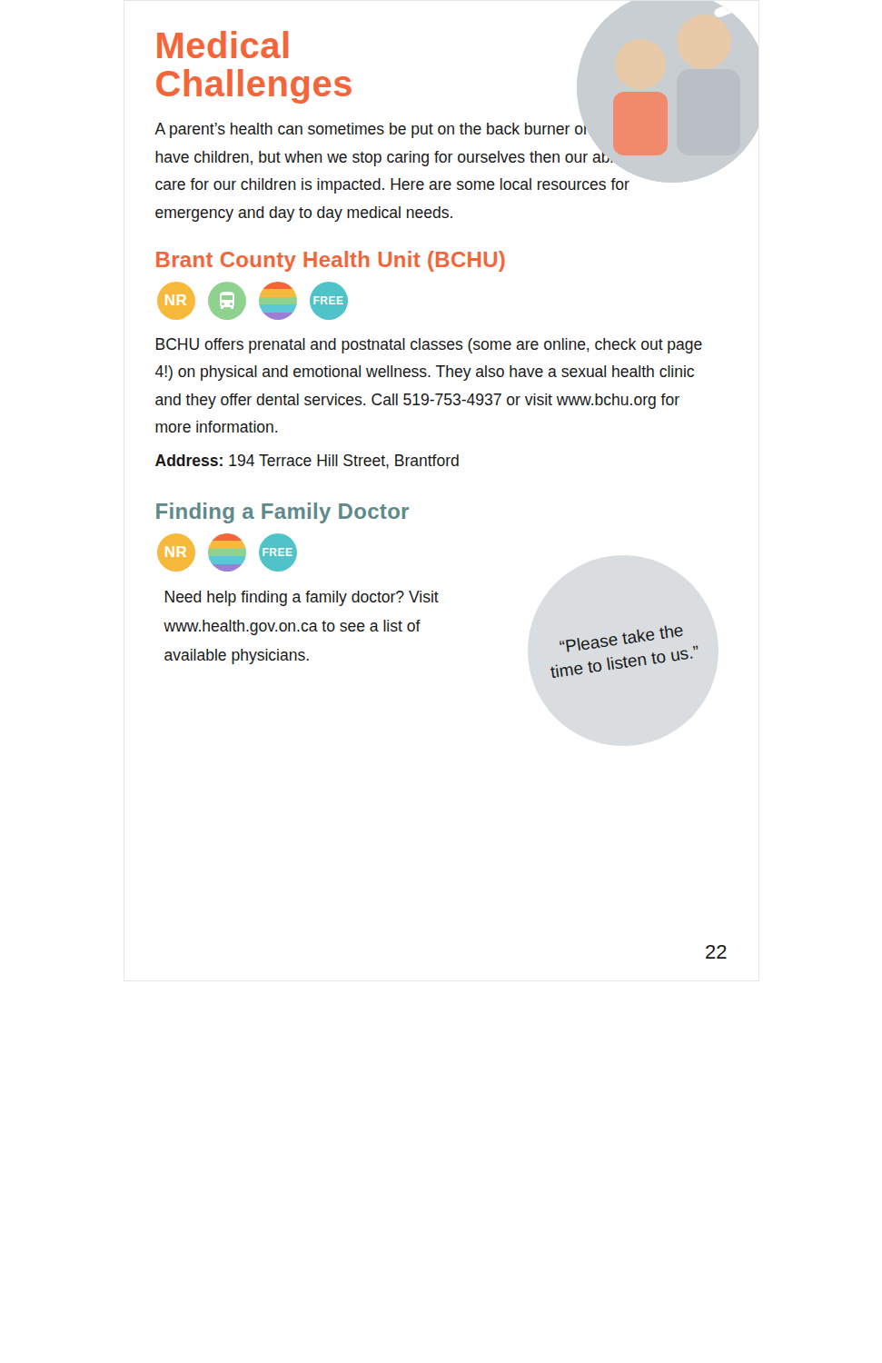Medical
Challenges
A parent’s health can sometimes be put on the back burner once we have children, but when we stop caring for ourselves then our ability to care for our children is impacted. Here are some local resources for emergency and day to day medical needs.
Brant County Health Unit (BCHU)
NR
FREE
BCHU offers prenatal and postnatal classes (some are online, check out page 4!) on physical and emotional wellness. They also have a sexual health clinic and they offer dental services. Call 519-753-4937 or visit www.bchu.org for more information.
Address: 194 Terrace Hill Street, Brantford
Finding a Family Doctor
NR
FREE
“Please take the time to listen to us.”
Need help finding a family doctor? Visit www.health.gov.on.ca to see a list of available physicians.
22